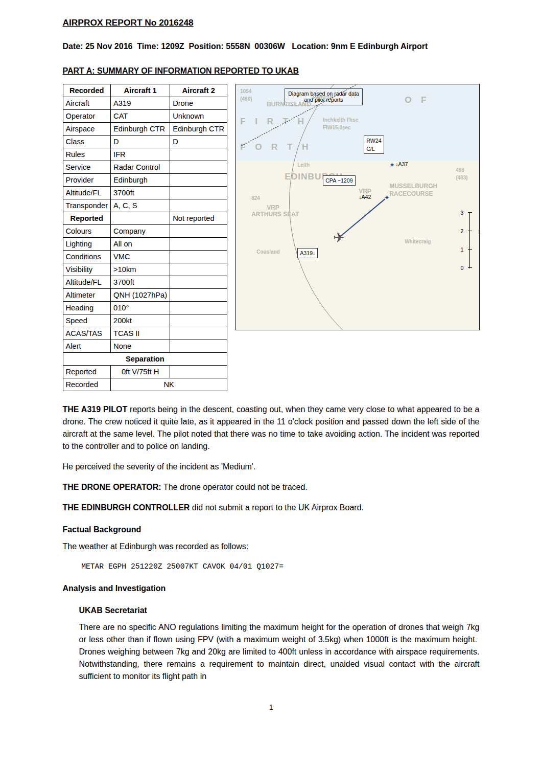AIRPROX REPORT No 2016248
Date: 25 Nov 2016 Time: 1209Z Position: 5558N 00306W Location: 9nm E Edinburgh Airport
PART A: SUMMARY OF INFORMATION REPORTED TO UKAB
| Recorded | Aircraft 1 | Aircraft 2 |
| --- | --- | --- |
| Aircraft | A319 | Drone |
| Operator | CAT | Unknown |
| Airspace | Edinburgh CTR | Edinburgh CTR |
| Class | D | D |
| Rules | IFR | |
| Service | Radar Control | |
| Provider | Edinburgh | |
| Altitude/FL | 3700ft | |
| Transponder | A, C, S | |
| Reported | | Not reported |
| Colours | Company | |
| Lighting | All on | |
| Conditions | VMC | |
| Visibility | >10km | |
| Altitude/FL | 3700ft | |
| Altimeter | QNH (1027hPa) | |
| Heading | 010° | |
| Speed | 200kt | |
| ACAS/TAS | TCAS II | |
| Alert | None | |
| Separation |
| Reported | 0ft V/75ft H | |
| Recorded | NK |
Diagram based on radar data
and pilot reports
1054
(460)
Pettycur
BURNTISLAND
F I R T H
O F
Inchkeith I'hse
FlW15.0sec
F O R T H
Leith
EDINBURGH
MUSSELBURGH
RACECOURSE
VRP
824
VRP
ARTHURS SEAT
498
(483)
Whitecraig
Cousland
RW24
C/L
✦
↓A37
CPA ~1209
✦
↓A42
✈
A319↓
3
2
1
0
NM
THE A319 PILOT reports being in the descent, coasting out, when they came very close to what appeared to be a drone. The crew noticed it quite late, as it appeared in the 11 o'clock position and passed down the left side of the aircraft at the same level. The pilot noted that there was no time to take avoiding action. The incident was reported to the controller and to police on landing.
He perceived the severity of the incident as 'Medium'.
THE DRONE OPERATOR: The drone operator could not be traced.
THE EDINBURGH CONTROLLER did not submit a report to the UK Airprox Board.
Factual Background
The weather at Edinburgh was recorded as follows:
METAR EGPH 251220Z 25007KT CAVOK 04/01 Q1027=
Analysis and Investigation
UKAB Secretariat
There are no specific ANO regulations limiting the maximum height for the operation of drones that weigh 7kg or less other than if flown using FPV (with a maximum weight of 3.5kg) when 1000ft is the maximum height. Drones weighing between 7kg and 20kg are limited to 400ft unless in accordance with airspace requirements. Notwithstanding, there remains a requirement to maintain direct, unaided visual contact with the aircraft sufficient to monitor its flight path in
1